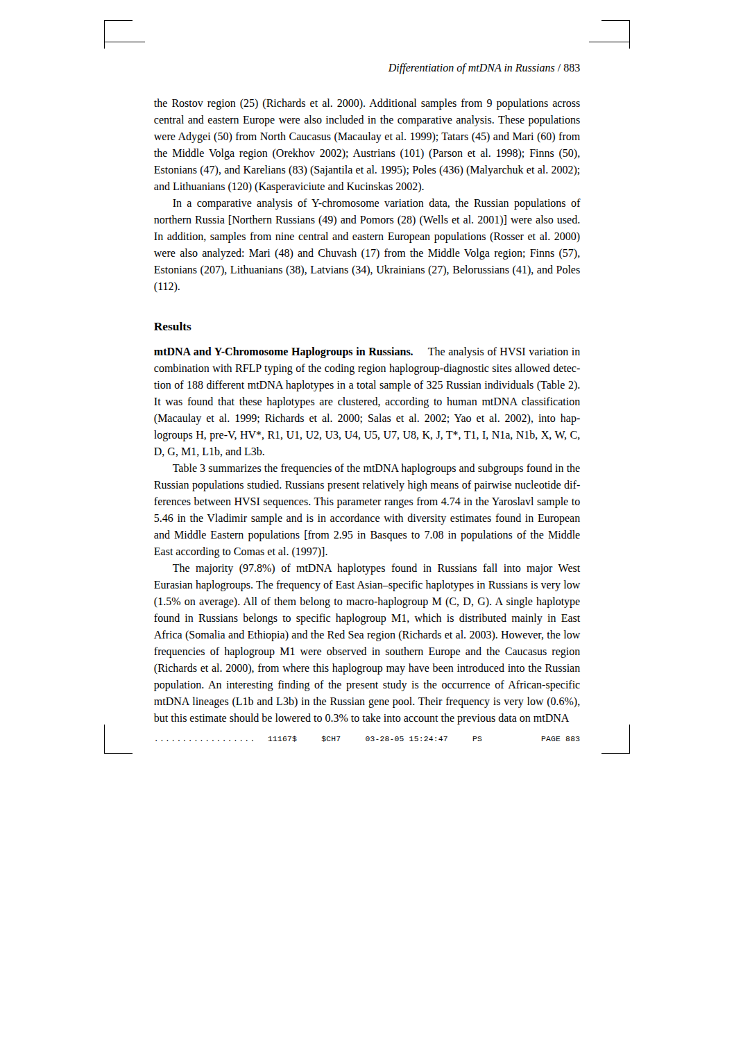Differentiation of mtDNA in Russians / 883
the Rostov region (25) (Richards et al. 2000). Additional samples from 9 populations across central and eastern Europe were also included in the comparative analysis. These populations were Adygei (50) from North Caucasus (Macaulay et al. 1999); Tatars (45) and Mari (60) from the Middle Volga region (Orekhov 2002); Austrians (101) (Parson et al. 1998); Finns (50), Estonians (47), and Karelians (83) (Sajantila et al. 1995); Poles (436) (Malyarchuk et al. 2002); and Lithuanians (120) (Kasperaviciute and Kucinskas 2002).
In a comparative analysis of Y-chromosome variation data, the Russian populations of northern Russia [Northern Russians (49) and Pomors (28) (Wells et al. 2001)] were also used. In addition, samples from nine central and eastern European populations (Rosser et al. 2000) were also analyzed: Mari (48) and Chuvash (17) from the Middle Volga region; Finns (57), Estonians (207), Lithuanians (38), Latvians (34), Ukrainians (27), Belorussians (41), and Poles (112).
Results
mtDNA and Y-Chromosome Haplogroups in Russians. The analysis of HVSI variation in combination with RFLP typing of the coding region haplogroup-diagnostic sites allowed detection of 188 different mtDNA haplotypes in a total sample of 325 Russian individuals (Table 2). It was found that these haplotypes are clustered, according to human mtDNA classification (Macaulay et al. 1999; Richards et al. 2000; Salas et al. 2002; Yao et al. 2002), into haplogroups H, pre-V, HV*, R1, U1, U2, U3, U4, U5, U7, U8, K, J, T*, T1, I, N1a, N1b, X, W, C, D, G, M1, L1b, and L3b.
Table 3 summarizes the frequencies of the mtDNA haplogroups and subgroups found in the Russian populations studied. Russians present relatively high means of pairwise nucleotide differences between HVSI sequences. This parameter ranges from 4.74 in the Yaroslavl sample to 5.46 in the Vladimir sample and is in accordance with diversity estimates found in European and Middle Eastern populations [from 2.95 in Basques to 7.08 in populations of the Middle East according to Comas et al. (1997)].
The majority (97.8%) of mtDNA haplotypes found in Russians fall into major West Eurasian haplogroups. The frequency of East Asian–specific haplotypes in Russians is very low (1.5% on average). All of them belong to macro-haplogroup M (C, D, G). A single haplotype found in Russians belongs to specific haplogroup M1, which is distributed mainly in East Africa (Somalia and Ethiopia) and the Red Sea region (Richards et al. 2003). However, the low frequencies of haplogroup M1 were observed in southern Europe and the Caucasus region (Richards et al. 2000), from where this haplogroup may have been introduced into the Russian population. An interesting finding of the present study is the occurrence of African-specific mtDNA lineages (L1b and L3b) in the Russian gene pool. Their frequency is very low (0.6%), but this estimate should be lowered to 0.3% to take into account the previous data on mtDNA
.................. 11167$ $CH7 03-28-05 15:24:47 PS PAGE 883